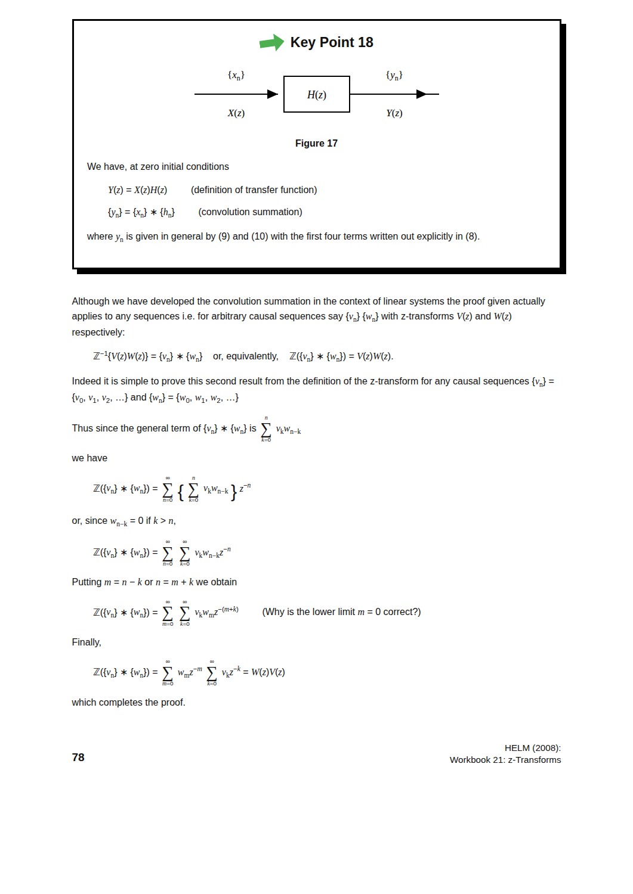Key Point 18
{xn} X(z) H(z) {yn} Y(z)
Figure 17
We have, at zero initial conditions
Y(z) = X(z)H(z) (definition of transfer function)
{yn} = {xn} ∗ {hn} (convolution summation)
where yn is given in general by (9) and (10) with the first four terms written out explicitly in (8).
Although we have developed the convolution summation in the context of linear systems the proof given actually applies to any sequences i.e. for arbitrary causal sequences say {vn} {wn} with z-transforms V(z) and W(z) respectively:
ℤ−1{V(z)W(z)} = {vn} ∗ {wn} or, equivalently, ℤ({vn} ∗ {wn}) = V(z)W(z).
Indeed it is simple to prove this second result from the definition of the z-transform for any causal sequences {vn} = {v0, v1, v2, …} and {wn} = {w0, w1, w2, …}
Thus since the general term of {vn} ∗ {wn} is n∑k=0 vkwn−k
we have
ℤ({vn} ∗ {wn}) = ∞∑n=0 { n∑k=0 vkwn−k } z−n
or, since wn−k = 0 if k > n,
ℤ({vn} ∗ {wn}) = ∞∑n=0 ∞∑k=0 vkwn−kz−n
Putting m = n − k or n = m + k we obtain
ℤ({vn} ∗ {wn}) = ∞∑m=0 ∞∑k=0 vkwmz−(m+k) (Why is the lower limit m = 0 correct?)
Finally,
ℤ({vn} ∗ {wn}) = ∞∑m=0 wmz−m ∞∑k=0 vkz−k = W(z)V(z)
which completes the proof.
78
HELM (2008):
Workbook 21: z-Transforms